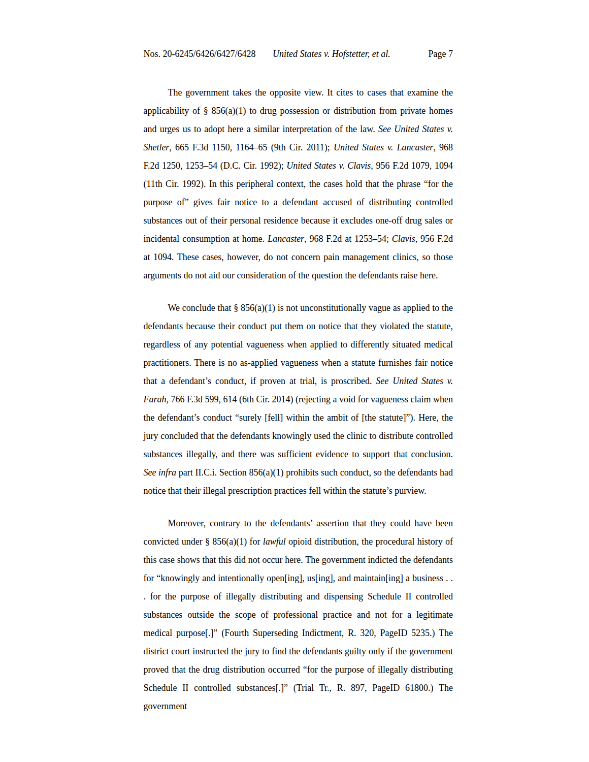Nos. 20-6245/6426/6427/6428 United States v. Hofstetter, et al. Page 7
The government takes the opposite view. It cites to cases that examine the applicability of § 856(a)(1) to drug possession or distribution from private homes and urges us to adopt here a similar interpretation of the law. See United States v. Shetler, 665 F.3d 1150, 1164–65 (9th Cir. 2011); United States v. Lancaster, 968 F.2d 1250, 1253–54 (D.C. Cir. 1992); United States v. Clavis, 956 F.2d 1079, 1094 (11th Cir. 1992). In this peripheral context, the cases hold that the phrase “for the purpose of” gives fair notice to a defendant accused of distributing controlled substances out of their personal residence because it excludes one-off drug sales or incidental consumption at home. Lancaster, 968 F.2d at 1253–54; Clavis, 956 F.2d at 1094. These cases, however, do not concern pain management clinics, so those arguments do not aid our consideration of the question the defendants raise here.
We conclude that § 856(a)(1) is not unconstitutionally vague as applied to the defendants because their conduct put them on notice that they violated the statute, regardless of any potential vagueness when applied to differently situated medical practitioners. There is no as-applied vagueness when a statute furnishes fair notice that a defendant’s conduct, if proven at trial, is proscribed. See United States v. Farah, 766 F.3d 599, 614 (6th Cir. 2014) (rejecting a void for vagueness claim when the defendant’s conduct “surely [fell] within the ambit of [the statute]”). Here, the jury concluded that the defendants knowingly used the clinic to distribute controlled substances illegally, and there was sufficient evidence to support that conclusion. See infra part II.C.i. Section 856(a)(1) prohibits such conduct, so the defendants had notice that their illegal prescription practices fell within the statute’s purview.
Moreover, contrary to the defendants’ assertion that they could have been convicted under § 856(a)(1) for lawful opioid distribution, the procedural history of this case shows that this did not occur here. The government indicted the defendants for “knowingly and intentionally open[ing], us[ing], and maintain[ing] a business . . . for the purpose of illegally distributing and dispensing Schedule II controlled substances outside the scope of professional practice and not for a legitimate medical purpose[.]” (Fourth Superseding Indictment, R. 320, PageID 5235.) The district court instructed the jury to find the defendants guilty only if the government proved that the drug distribution occurred “for the purpose of illegally distributing Schedule II controlled substances[.]” (Trial Tr., R. 897, PageID 61800.) The government